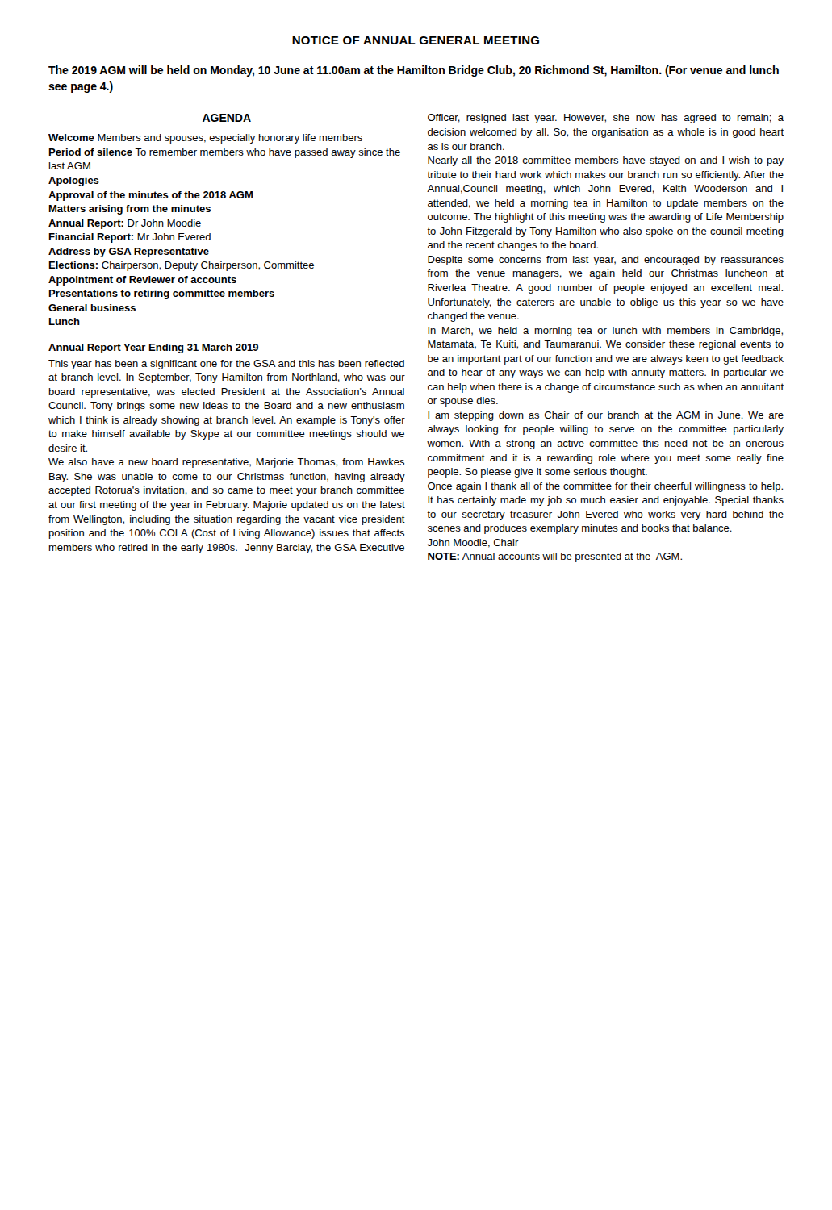NOTICE OF ANNUAL GENERAL MEETING
The 2019 AGM will be held on Monday, 10 June at 11.00am at the Hamilton Bridge Club, 20 Richmond St, Hamilton. (For venue and lunch see page 4.)
AGENDA
Welcome Members and spouses, especially honorary life members
Period of silence To remember members who have passed away since the last AGM
Apologies
Approval of the minutes of the 2018 AGM
Matters arising from the minutes
Annual Report: Dr John Moodie
Financial Report: Mr John Evered
Address by GSA Representative
Elections: Chairperson, Deputy Chairperson, Committee
Appointment of Reviewer of accounts
Presentations to retiring committee members
General business
Lunch
Annual Report Year Ending 31 March 2019
This year has been a significant one for the GSA and this has been reflected at branch level. In September, Tony Hamilton from Northland, who was our board representative, was elected President at the Association's Annual Council. Tony brings some new ideas to the Board and a new enthusiasm which I think is already showing at branch level. An example is Tony's offer to make himself available by Skype at our committee meetings should we desire it.
We also have a new board representative, Marjorie Thomas, from Hawkes Bay. She was unable to come to our Christmas function, having already accepted Rotorua's invitation, and so came to meet your branch committee at our first meeting of the year in February. Majorie updated us on the latest from Wellington, including the situation regarding the vacant vice president position and the 100% COLA (Cost of Living Allowance) issues that affects members who retired in the early 1980s. Jenny Barclay, the GSA Executive Officer, resigned last year. However, she now has agreed to remain; a decision welcomed by all. So, the organisation as a whole is in good heart as is our branch.
Nearly all the 2018 committee members have stayed on and I wish to pay tribute to their hard work which makes our branch run so efficiently. After the Annual,Council meeting, which John Evered, Keith Wooderson and I attended, we held a morning tea in Hamilton to update members on the outcome. The highlight of this meeting was the awarding of Life Membership to John Fitzgerald by Tony Hamilton who also spoke on the council meeting and the recent changes to the board.
Despite some concerns from last year, and encouraged by reassurances from the venue managers, we again held our Christmas luncheon at Riverlea Theatre. A good number of people enjoyed an excellent meal. Unfortunately, the caterers are unable to oblige us this year so we have changed the venue.
In March, we held a morning tea or lunch with members in Cambridge, Matamata, Te Kuiti, and Taumaranui. We consider these regional events to be an important part of our function and we are always keen to get feedback and to hear of any ways we can help with annuity matters. In particular we can help when there is a change of circumstance such as when an annuitant or spouse dies.
I am stepping down as Chair of our branch at the AGM in June. We are always looking for people willing to serve on the committee particularly women. With a strong an active committee this need not be an onerous commitment and it is a rewarding role where you meet some really fine people. So please give it some serious thought.
Once again I thank all of the committee for their cheerful willingness to help. It has certainly made my job so much easier and enjoyable. Special thanks to our secretary treasurer John Evered who works very hard behind the scenes and produces exemplary minutes and books that balance.
John Moodie, Chair
NOTE: Annual accounts will be presented at the AGM.